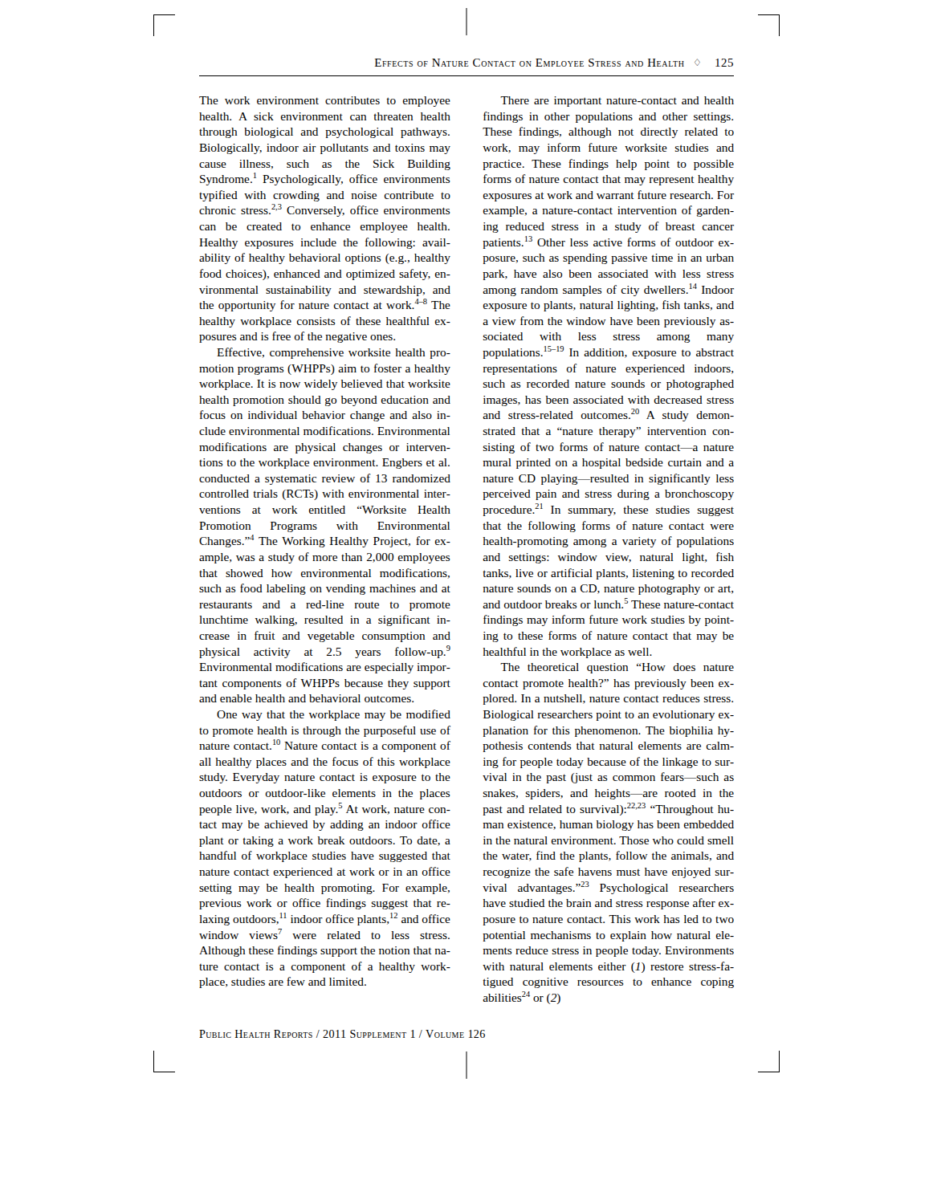Effects of Nature Contact on Employee Stress and Health ♢ 125
The work environment contributes to employee health. A sick environment can threaten health through biological and psychological pathways. Biologically, indoor air pollutants and toxins may cause illness, such as the Sick Building Syndrome.1 Psychologically, office environments typified with crowding and noise contribute to chronic stress.2,3 Conversely, office environments can be created to enhance employee health. Healthy exposures include the following: availability of healthy behavioral options (e.g., healthy food choices), enhanced and optimized safety, environmental sustainability and stewardship, and the opportunity for nature contact at work.4–8 The healthy workplace consists of these healthful exposures and is free of the negative ones.
Effective, comprehensive worksite health promotion programs (WHPPs) aim to foster a healthy workplace. It is now widely believed that worksite health promotion should go beyond education and focus on individual behavior change and also include environmental modifications. Environmental modifications are physical changes or interventions to the workplace environment. Engbers et al. conducted a systematic review of 13 randomized controlled trials (RCTs) with environmental interventions at work entitled “Worksite Health Promotion Programs with Environmental Changes.”4 The Working Healthy Project, for example, was a study of more than 2,000 employees that showed how environmental modifications, such as food labeling on vending machines and at restaurants and a red-line route to promote lunchtime walking, resulted in a significant increase in fruit and vegetable consumption and physical activity at 2.5 years follow-up.9 Environmental modifications are especially important components of WHPPs because they support and enable health and behavioral outcomes.
One way that the workplace may be modified to promote health is through the purposeful use of nature contact.10 Nature contact is a component of all healthy places and the focus of this workplace study. Everyday nature contact is exposure to the outdoors or outdoor-like elements in the places people live, work, and play.5 At work, nature contact may be achieved by adding an indoor office plant or taking a work break outdoors. To date, a handful of workplace studies have suggested that nature contact experienced at work or in an office setting may be health promoting. For example, previous work or office findings suggest that relaxing outdoors,11 indoor office plants,12 and office window views7 were related to less stress. Although these findings support the notion that nature contact is a component of a healthy workplace, studies are few and limited.
There are important nature-contact and health findings in other populations and other settings. These findings, although not directly related to work, may inform future worksite studies and practice. These findings help point to possible forms of nature contact that may represent healthy exposures at work and warrant future research. For example, a nature-contact intervention of gardening reduced stress in a study of breast cancer patients.13 Other less active forms of outdoor exposure, such as spending passive time in an urban park, have also been associated with less stress among random samples of city dwellers.14 Indoor exposure to plants, natural lighting, fish tanks, and a view from the window have been previously associated with less stress among many populations.15–19 In addition, exposure to abstract representations of nature experienced indoors, such as recorded nature sounds or photographed images, has been associated with decreased stress and stress-related outcomes.20 A study demonstrated that a “nature therapy” intervention consisting of two forms of nature contact—a nature mural printed on a hospital bedside curtain and a nature CD playing—resulted in significantly less perceived pain and stress during a bronchoscopy procedure.21 In summary, these studies suggest that the following forms of nature contact were health-promoting among a variety of populations and settings: window view, natural light, fish tanks, live or artificial plants, listening to recorded nature sounds on a CD, nature photography or art, and outdoor breaks or lunch.5 These nature-contact findings may inform future work studies by pointing to these forms of nature contact that may be healthful in the workplace as well.
The theoretical question “How does nature contact promote health?” has previously been explored. In a nutshell, nature contact reduces stress. Biological researchers point to an evolutionary explanation for this phenomenon. The biophilia hypothesis contends that natural elements are calming for people today because of the linkage to survival in the past (just as common fears—such as snakes, spiders, and heights—are rooted in the past and related to survival):22,23 “Throughout human existence, human biology has been embedded in the natural environment. Those who could smell the water, find the plants, follow the animals, and recognize the safe havens must have enjoyed survival advantages.”23 Psychological researchers have studied the brain and stress response after exposure to nature contact. This work has led to two potential mechanisms to explain how natural elements reduce stress in people today. Environments with natural elements either (1) restore stress-fatigued cognitive resources to enhance coping abilities24 or (2)
Public Health Reports / 2011 Supplement 1 / Volume 126